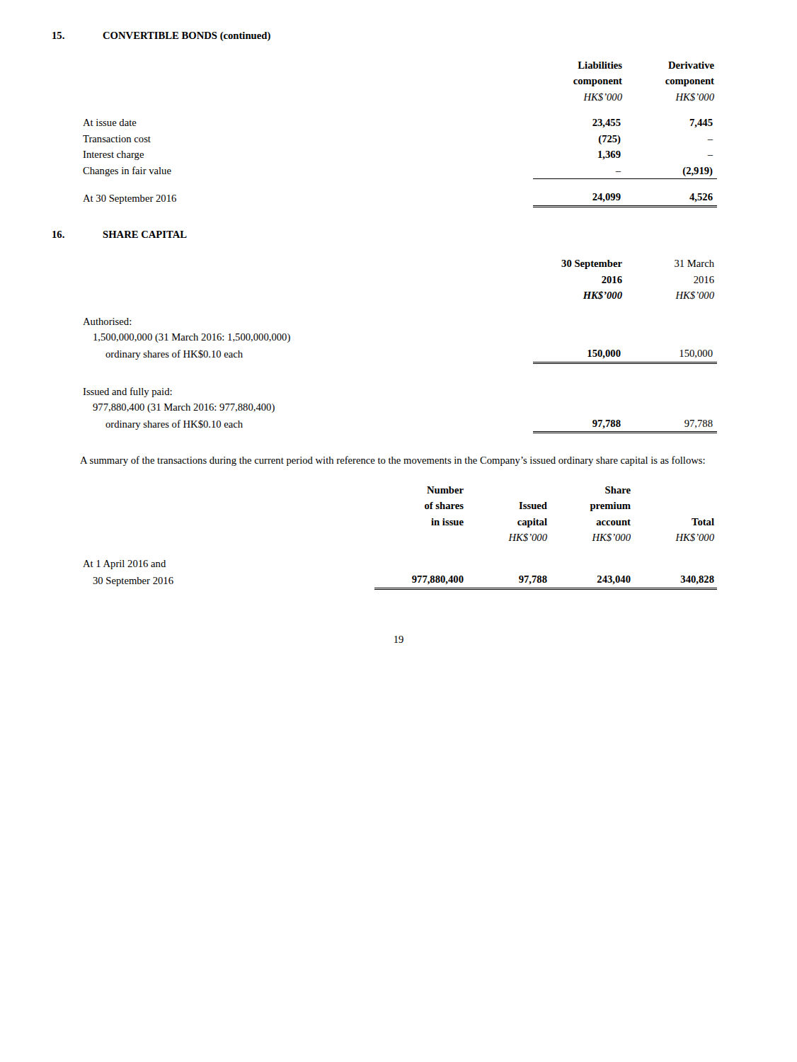15. CONVERTIBLE BONDS (continued)
| | Liabilities | Derivative |
| | component | component |
| | HK$’000 | HK$’000 |
| At issue date | 23,455 | 7,445 |
| Transaction cost | (725) | – |
| Interest charge | 1,369 | – |
| Changes in fair value | – | (2,919) |
| At 30 September 2016 | 24,099 | 4,526 |
16. SHARE CAPITAL
| | 30 September | 31 March |
| | 2016 | 2016 |
| | HK$’000 | HK$’000 |
| Authorised: | | |
| 1,500,000,000 (31 March 2016: 1,500,000,000) | | |
| ordinary shares of HK$0.10 each | 150,000 | 150,000 |
| Issued and fully paid: | | |
| 977,880,400 (31 March 2016: 977,880,400) | | |
| ordinary shares of HK$0.10 each | 97,788 | 97,788 |
A summary of the transactions during the current period with reference to the movements in the Company’s issued ordinary share capital is as follows:
| | Number | | Share | |
| | of shares | Issued | premium | |
| | in issue | capital | account | Total |
| | | HK$’000 | HK$’000 | HK$’000 |
| At 1 April 2016 and | | | | |
| 30 September 2016 | 977,880,400 | 97,788 | 243,040 | 340,828 |
19